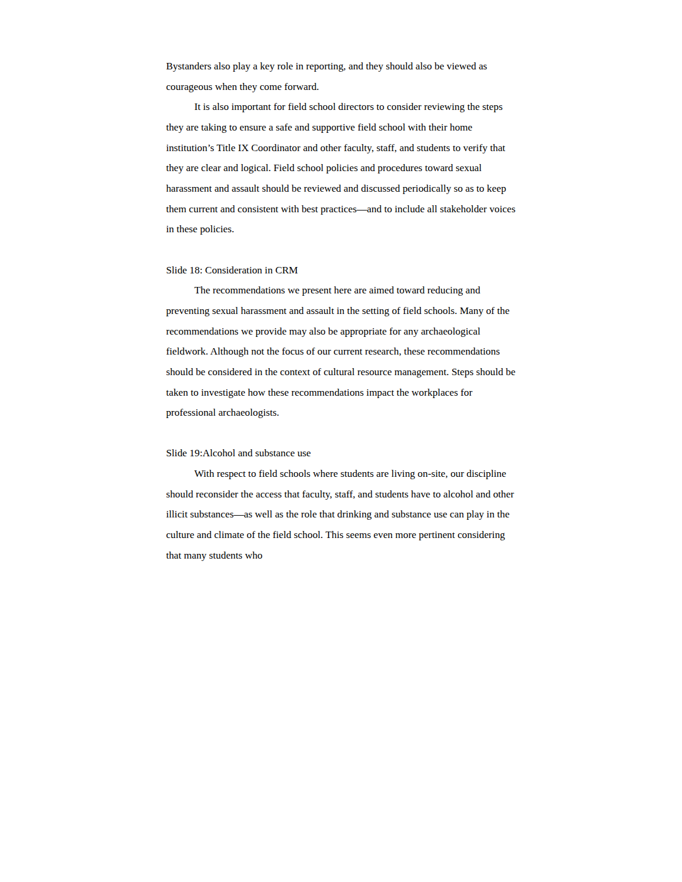Bystanders also play a key role in reporting, and they should also be viewed as courageous when they come forward.
It is also important for field school directors to consider reviewing the steps they are taking to ensure a safe and supportive field school with their home institution’s Title IX Coordinator and other faculty, staff, and students to verify that they are clear and logical. Field school policies and procedures toward sexual harassment and assault should be reviewed and discussed periodically so as to keep them current and consistent with best practices—and to include all stakeholder voices in these policies.
Slide 18: Consideration in CRM
The recommendations we present here are aimed toward reducing and preventing sexual harassment and assault in the setting of field schools. Many of the recommendations we provide may also be appropriate for any archaeological fieldwork. Although not the focus of our current research, these recommendations should be considered in the context of cultural resource management. Steps should be taken to investigate how these recommendations impact the workplaces for professional archaeologists.
Slide 19:Alcohol and substance use
With respect to field schools where students are living on-site, our discipline should reconsider the access that faculty, staff, and students have to alcohol and other illicit substances—as well as the role that drinking and substance use can play in the culture and climate of the field school. This seems even more pertinent considering that many students who